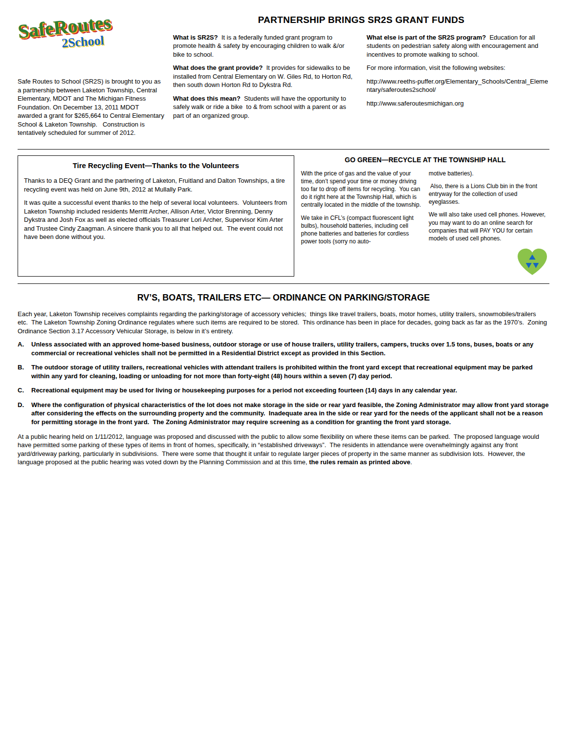SafeRoutes
2School
Safe Routes to School (SR2S) is brought to you as a partnership between Laketon Township, Central Elementary, MDOT and The Michigan Fitness Foundation. On December 13, 2011 MDOT awarded a grant for $265,664 to Central Elementary School & Laketon Township. Construction is tentatively scheduled for summer of 2012.
PARTNERSHIP BRINGS SR2S GRANT FUNDS
What is SR2S? It is a federally funded grant program to promote health & safety by encouraging children to walk &/or bike to school.
What does the grant provide? It provides for sidewalks to be installed from Central Elementary on W. Giles Rd, to Horton Rd, then south down Horton Rd to Dykstra Rd.
What does this mean? Students will have the opportunity to safely walk or ride a bike to & from school with a parent or as part of an organized group.
What else is part of the SR2S program? Education for all students on pedestrian safety along with encouragement and incentives to promote walking to school.
For more information, visit the following websites:
http://www.reeths-puffer.org/Elementary_Schools/Central_Elementary/saferoutes2school/
http://www.saferoutesmichigan.org
Tire Recycling Event—Thanks to the Volunteers
Thanks to a DEQ Grant and the partnering of Laketon, Fruitland and Dalton Townships, a tire recycling event was held on June 9th, 2012 at Mullally Park.
It was quite a successful event thanks to the help of several local volunteers. Volunteers from Laketon Township included residents Merritt Archer, Allison Arter, Victor Brenning, Denny Dykstra and Josh Fox as well as elected officials Treasurer Lori Archer, Supervisor Kim Arter and Trustee Cindy Zaagman. A sincere thank you to all that helped out. The event could not have been done without you.
GO GREEN—RECYCLE AT THE TOWNSHIP HALL
With the price of gas and the value of your time, don’t spend your time or money driving too far to drop off items for recycling. You can do it right here at the Township Hall, which is centrally located in the middle of the township.
We take in CFL’s (compact fluorescent light bulbs), household batteries, including cell phone batteries and batteries for cordless power tools (sorry no auto-
motive batteries).
Also, there is a Lions Club bin in the front entryway for the collection of used eyeglasses.
We will also take used cell phones. However, you may want to do an online search for companies that will PAY YOU for certain models of used cell phones.
RV’S, BOATS, TRAILERS ETC— ORDINANCE ON PARKING/STORAGE
Each year, Laketon Township receives complaints regarding the parking/storage of accessory vehicles; things like travel trailers, boats, motor homes, utility trailers, snowmobiles/trailers etc. The Laketon Township Zoning Ordinance regulates where such items are required to be stored. This ordinance has been in place for decades, going back as far as the 1970’s. Zoning Ordinance Section 3.17 Accessory Vehicular Storage, is below in it’s entirety.
A. Unless associated with an approved home-based business, outdoor storage or use of house trailers, utility trailers, campers, trucks over 1.5 tons, buses, boats or any commercial or recreational vehicles shall not be permitted in a Residential District except as provided in this Section.
B. The outdoor storage of utility trailers, recreational vehicles with attendant trailers is prohibited within the front yard except that recreational equipment may be parked within any yard for cleaning, loading or unloading for not more than forty-eight (48) hours within a seven (7) day period.
C. Recreational equipment may be used for living or housekeeping purposes for a period not exceeding fourteen (14) days in any calendar year.
D. Where the configuration of physical characteristics of the lot does not make storage in the side or rear yard feasible, the Zoning Administrator may allow front yard storage after considering the effects on the surrounding property and the community. Inadequate area in the side or rear yard for the needs of the applicant shall not be a reason for permitting storage in the front yard. The Zoning Administrator may require screening as a condition for granting the front yard storage.
At a public hearing held on 1/11/2012, language was proposed and discussed with the public to allow some flexibility on where these items can be parked. The proposed language would have permitted some parking of these types of items in front of homes, specifically, in “established driveways”. The residents in attendance were overwhelmingly against any front yard/driveway parking, particularly in subdivisions. There were some that thought it unfair to regulate larger pieces of property in the same manner as subdivision lots. However, the language proposed at the public hearing was voted down by the Planning Commission and at this time, the rules remain as printed above.